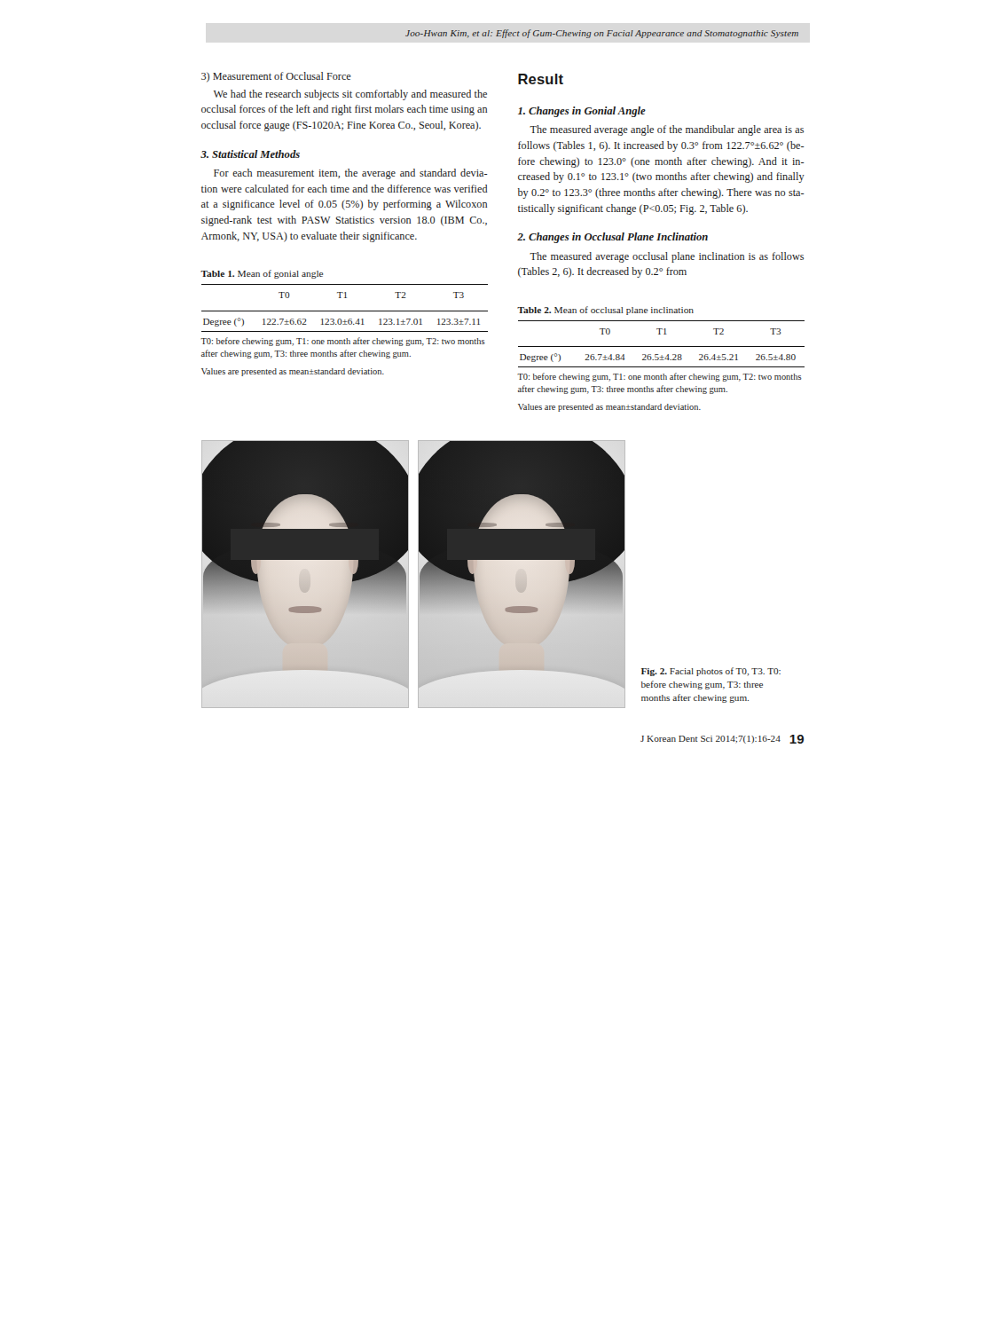Joo-Hwan Kim, et al: Effect of Gum-Chewing on Facial Appearance and Stomatognathic System
3) Measurement of Occlusal Force
We had the research subjects sit comfortably and measured the occlusal forces of the left and right first molars each time using an occlusal force gauge (FS-1020A; Fine Korea Co., Seoul, Korea).
3. Statistical Methods
For each measurement item, the average and standard deviation were calculated for each time and the difference was verified at a significance level of 0.05 (5%) by performing a Wilcoxon signed-rank test with PASW Statistics version 18.0 (IBM Co., Armonk, NY, USA) to evaluate their significance.
Table 1. Mean of gonial angle
| | T0 | T1 | T2 | T3 |
| --- | --- | --- | --- | --- |
| Degree (°) | 122.7±6.62 | 123.0±6.41 | 123.1±7.01 | 123.3±7.11 |
T0: before chewing gum, T1: one month after chewing gum, T2: two months after chewing gum, T3: three months after chewing gum.
Values are presented as mean±standard deviation.
Result
1. Changes in Gonial Angle
The measured average angle of the mandibular angle area is as follows (Tables 1, 6). It increased by 0.3° from 122.7°±6.62° (before chewing) to 123.0° (one month after chewing). And it increased by 0.1° to 123.1° (two months after chewing) and finally by 0.2° to 123.3° (three months after chewing). There was no statistically significant change (P<0.05; Fig. 2, Table 6).
2. Changes in Occlusal Plane Inclination
The measured average occlusal plane inclination is as follows (Tables 2, 6). It decreased by 0.2° from
Table 2. Mean of occlusal plane inclination
| | T0 | T1 | T2 | T3 |
| --- | --- | --- | --- | --- |
| Degree (°) | 26.7±4.84 | 26.5±4.28 | 26.4±5.21 | 26.5±4.80 |
T0: before chewing gum, T1: one month after chewing gum, T2: two months after chewing gum, T3: three months after chewing gum.
Values are presented as mean±standard deviation.
Fig. 2. Facial photos of T0, T3. T0: before chewing gum, T3: three months after chewing gum.
J Korean Dent Sci 2014;7(1):16-24
19